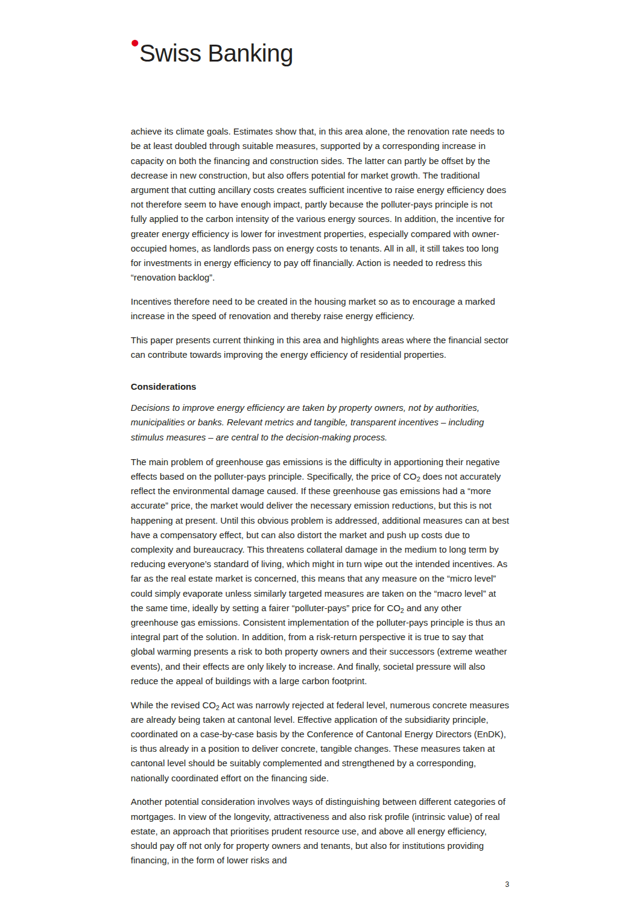•Swiss Banking
achieve its climate goals. Estimates show that, in this area alone, the renovation rate needs to be at least doubled through suitable measures, supported by a corresponding increase in capacity on both the financing and construction sides. The latter can partly be offset by the decrease in new construction, but also offers potential for market growth. The traditional argument that cutting ancillary costs creates sufficient incentive to raise energy efficiency does not therefore seem to have enough impact, partly because the polluter-pays principle is not fully applied to the carbon intensity of the various energy sources. In addition, the incentive for greater energy efficiency is lower for investment properties, especially compared with owner-occupied homes, as landlords pass on energy costs to tenants. All in all, it still takes too long for investments in energy efficiency to pay off financially. Action is needed to redress this “renovation backlog”.
Incentives therefore need to be created in the housing market so as to encourage a marked increase in the speed of renovation and thereby raise energy efficiency.
This paper presents current thinking in this area and highlights areas where the financial sector can contribute towards improving the energy efficiency of residential properties.
Considerations
Decisions to improve energy efficiency are taken by property owners, not by authorities, municipalities or banks. Relevant metrics and tangible, transparent incentives – including stimulus measures – are central to the decision-making process.
The main problem of greenhouse gas emissions is the difficulty in apportioning their negative effects based on the polluter-pays principle. Specifically, the price of CO2 does not accurately reflect the environmental damage caused. If these greenhouse gas emissions had a “more accurate” price, the market would deliver the necessary emission reductions, but this is not happening at present. Until this obvious problem is addressed, additional measures can at best have a compensatory effect, but can also distort the market and push up costs due to complexity and bureaucracy. This threatens collateral damage in the medium to long term by reducing everyone’s standard of living, which might in turn wipe out the intended incentives. As far as the real estate market is concerned, this means that any measure on the “micro level” could simply evaporate unless similarly targeted measures are taken on the “macro level” at the same time, ideally by setting a fairer “polluter-pays” price for CO2 and any other greenhouse gas emissions. Consistent implementation of the polluter-pays principle is thus an integral part of the solution. In addition, from a risk-return perspective it is true to say that global warming presents a risk to both property owners and their successors (extreme weather events), and their effects are only likely to increase. And finally, societal pressure will also reduce the appeal of buildings with a large carbon footprint.
While the revised CO2 Act was narrowly rejected at federal level, numerous concrete measures are already being taken at cantonal level. Effective application of the subsidiarity principle, coordinated on a case-by-case basis by the Conference of Cantonal Energy Directors (EnDK), is thus already in a position to deliver concrete, tangible changes. These measures taken at cantonal level should be suitably complemented and strengthened by a corresponding, nationally coordinated effort on the financing side.
Another potential consideration involves ways of distinguishing between different categories of mortgages. In view of the longevity, attractiveness and also risk profile (intrinsic value) of real estate, an approach that prioritises prudent resource use, and above all energy efficiency, should pay off not only for property owners and tenants, but also for institutions providing financing, in the form of lower risks and
3